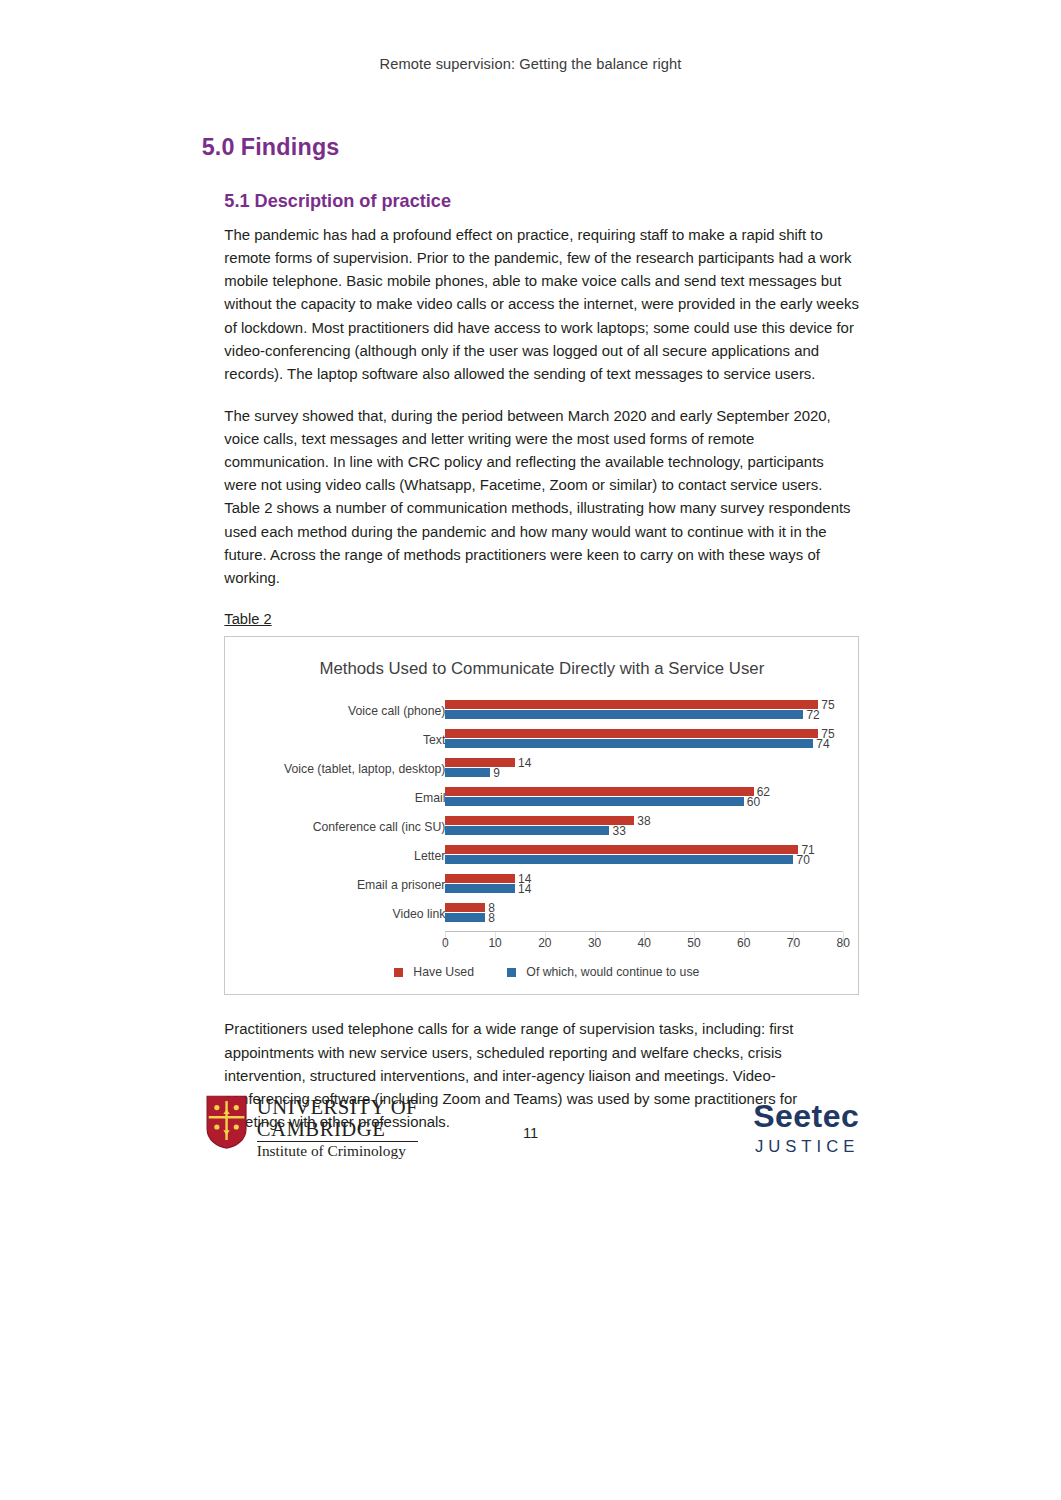Remote supervision: Getting the balance right
5.0 Findings
5.1 Description of practice
The pandemic has had a profound effect on practice, requiring staff to make a rapid shift to remote forms of supervision. Prior to the pandemic, few of the research participants had a work mobile telephone. Basic mobile phones, able to make voice calls and send text messages but without the capacity to make video calls or access the internet, were provided in the early weeks of lockdown. Most practitioners did have access to work laptops; some could use this device for video-conferencing (although only if the user was logged out of all secure applications and records). The laptop software also allowed the sending of text messages to service users.
The survey showed that, during the period between March 2020 and early September 2020, voice calls, text messages and letter writing were the most used forms of remote communication. In line with CRC policy and reflecting the available technology, participants were not using video calls (Whatsapp, Facetime, Zoom or similar) to contact service users. Table 2 shows a number of communication methods, illustrating how many survey respondents used each method during the pandemic and how many would want to continue with it in the future. Across the range of methods practitioners were keen to carry on with these ways of working.
Table 2
Methods Used to Communicate Directly with a Service User
| Voice call (phone) | 75 72 |
| Text | 75 74 |
| Voice (tablet, laptop, desktop) | 14 9 |
| Email | 62 60 |
| Conference call (inc SU) | 38 33 |
| Letter | 71 70 |
| Email a prisoner | 14 14 |
| Video link | 8 8 |
| | 0 10 20 30 40 50 60 70 80 |
Have Used Of which, would continue to use
Practitioners used telephone calls for a wide range of supervision tasks, including: first appointments with new service users, scheduled reporting and welfare checks, crisis intervention, structured interventions, and inter-agency liaison and meetings. Video-conferencing software (including Zoom and Teams) was used by some practitioners for meetings with other professionals.
UNIVERSITY OF
CAMBRIDGE
Institute of Criminology
11
Seetec
JUSTICE